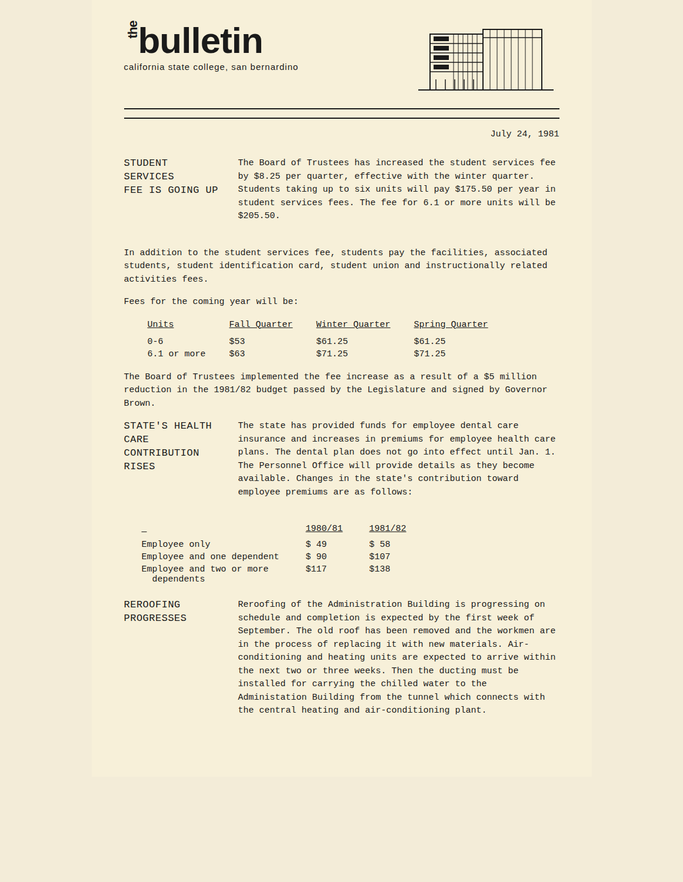thebulletin
california state college, san bernardino
July 24, 1981
Student Services
Fee Is Going Up
The Board of Trustees has increased the student services fee by $8.25 per quarter, effective with the winter quarter. Students taking up to six units will pay $175.50 per year in student services fees. The fee for 6.1 or more units will be $205.50.
In addition to the student services fee, students pay the facilities, associated students, student identification card, student union and instructionally related activities fees.
Fees for the coming year will be:
| Units | Fall Quarter | Winter Quarter | Spring Quarter |
| --- | --- | --- | --- |
| 0‑6 | $53 | $61.25 | $61.25 |
| 6.1 or more | $63 | $71.25 | $71.25 |
The Board of Trustees implemented the fee increase as a result of a $5 million reduction in the 1981/82 budget passed by the Legislature and signed by Governor Brown.
State's Health Care
Contribution Rises
The state has provided funds for employee dental care insurance and increases in premiums for employee health care plans. The dental plan does not go into effect until Jan. 1. The Personnel Office will provide details as they become available. Changes in the state's contribution toward employee premiums are as follows:
| | 1980/81 | 1981/82 |
| --- | --- | --- |
| Employee only | $ 49 | $ 58 |
| Employee and one dependent | $ 90 | $107 |
| Employee and two or more dependents | $117 | $138 |
Reroofing
Progresses
Reroofing of the Administration Building is progressing on schedule and completion is expected by the first week of September. The old roof has been removed and the workmen are in the process of replacing it with new materials. Air-conditioning and heating units are expected to arrive within the next two or three weeks. Then the ducting must be installed for carrying the chilled water to the Administation Building from the tunnel which connects with the central heating and air-conditioning plant.